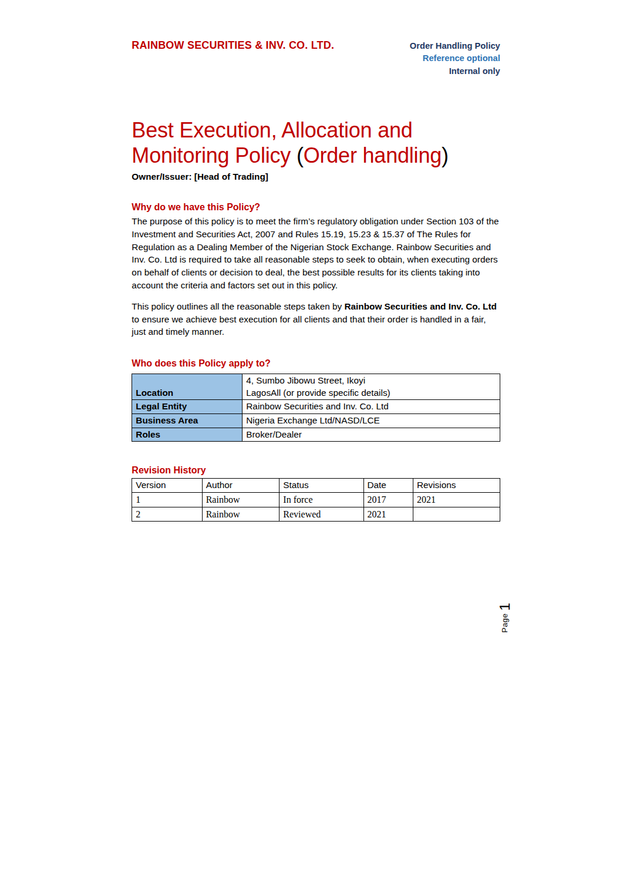RAINBOW SECURITIES & INV. CO. LTD.
Order Handling Policy
Reference optional
Internal only
Best Execution, Allocation and Monitoring Policy (Order handling)
Owner/Issuer: [Head of Trading]
Why do we have this Policy?
The purpose of this policy is to meet the firm’s regulatory obligation under Section 103 of the Investment and Securities Act, 2007 and Rules 15.19, 15.23 & 15.37 of The Rules for Regulation as a Dealing Member of the Nigerian Stock Exchange. Rainbow Securities and Inv. Co. Ltd is required to take all reasonable steps to seek to obtain, when executing orders on behalf of clients or decision to deal, the best possible results for its clients taking into account the criteria and factors set out in this policy.
This policy outlines all the reasonable steps taken by Rainbow Securities and Inv. Co. Ltd to ensure we achieve best execution for all clients and that their order is handled in a fair, just and timely manner.
Who does this Policy apply to?
| Location | 4, Sumbo Jibowu Street, Ikoyi LagosAll (or provide specific details) |
| Legal Entity | Rainbow Securities and Inv. Co. Ltd |
| Business Area | Nigeria Exchange Ltd/NASD/LCE |
| Roles | Broker/Dealer |
Revision History
| Version | Author | Status | Date | Revisions |
| --- | --- | --- | --- | --- |
| 1 | Rainbow | In force | 2017 | 2021 |
| 2 | Rainbow | Reviewed | 2021 | |
Page 1